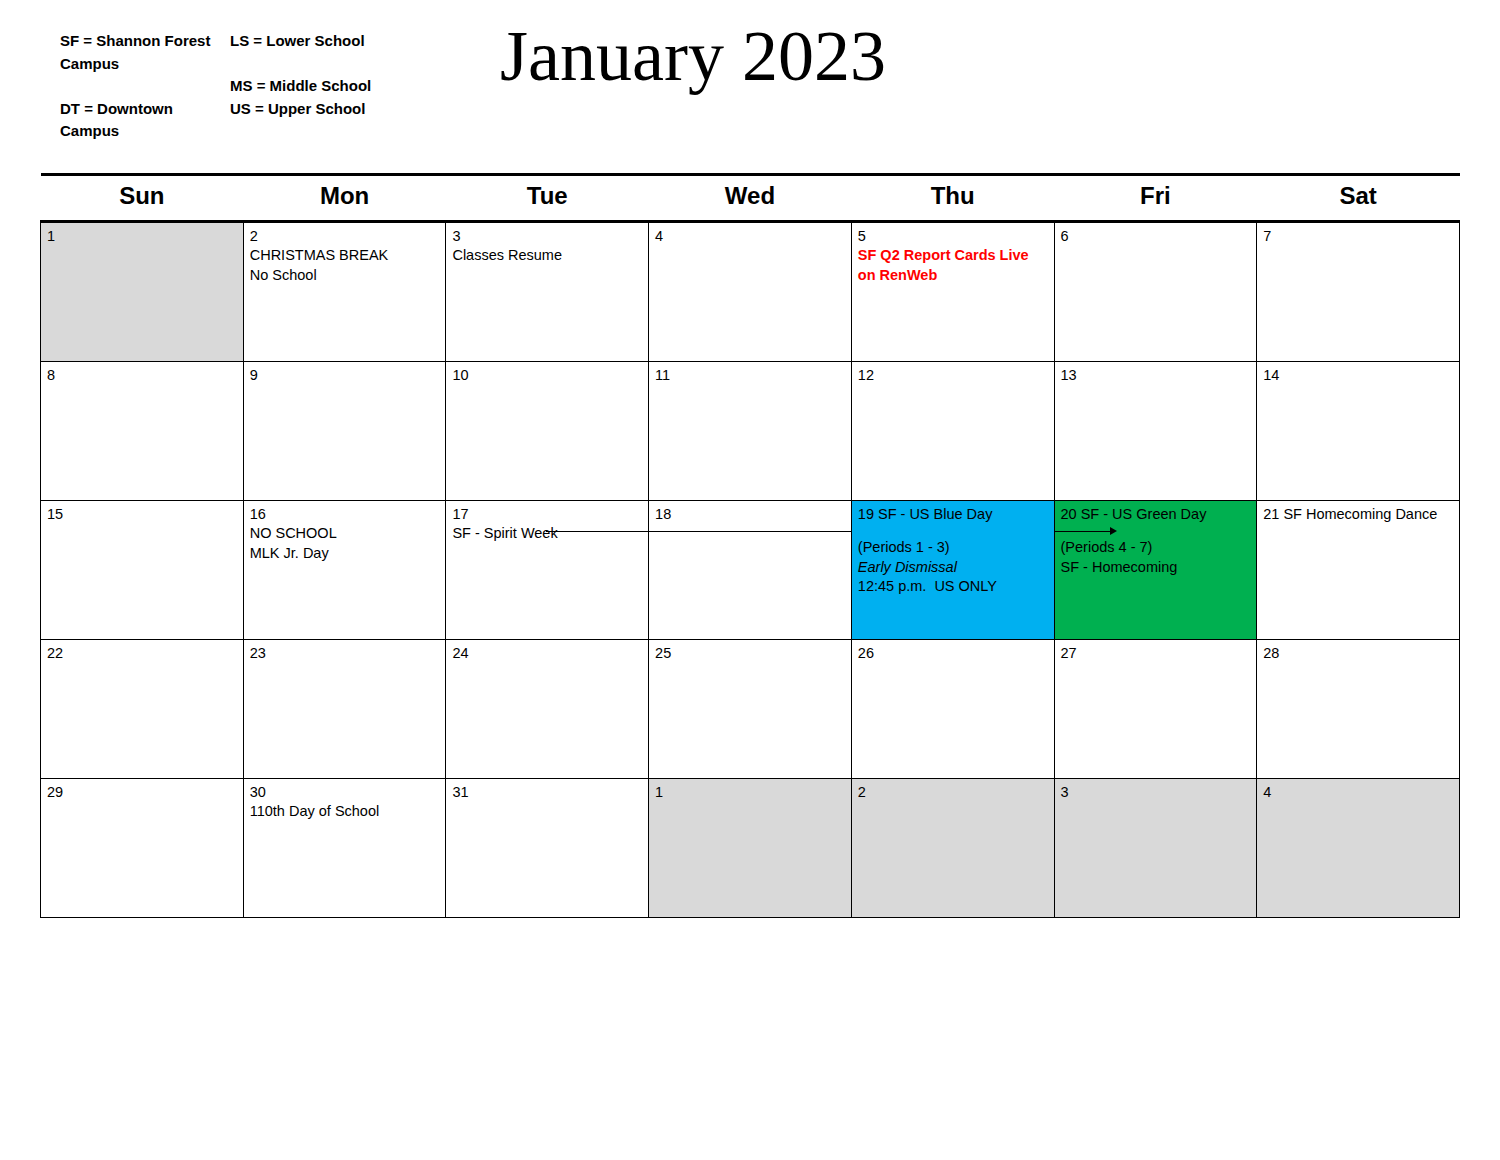SF = Shannon Forest Campus
LS = Lower School
MS = Middle School
DT = Downtown Campus
US = Upper School
January 2023
| Sun | Mon | Tue | Wed | Thu | Fri | Sat |
| --- | --- | --- | --- | --- | --- | --- |
| 1 | 2 CHRISTMAS BREAK No School | 3 Classes Resume | 4 | 5 SF Q2 Report Cards Live on RenWeb | 6 | 7 |
| 8 | 9 | 10 | 11 | 12 | 13 | 14 |
| 15 | 16 NO SCHOOL MLK Jr. Day | 17 SF - Spirit Week | 18 | 19 SF - US Blue Day (Periods 1 - 3) Early Dismissal 12:45 p.m. US ONLY | 20 SF - US Green Day (Periods 4 - 7) SF - Homecoming | 21 SF Homecoming Dance |
| 22 | 23 | 24 | 25 | 26 | 27 | 28 |
| 29 | 30 110th Day of School | 31 | 1 | 2 | 3 | 4 |